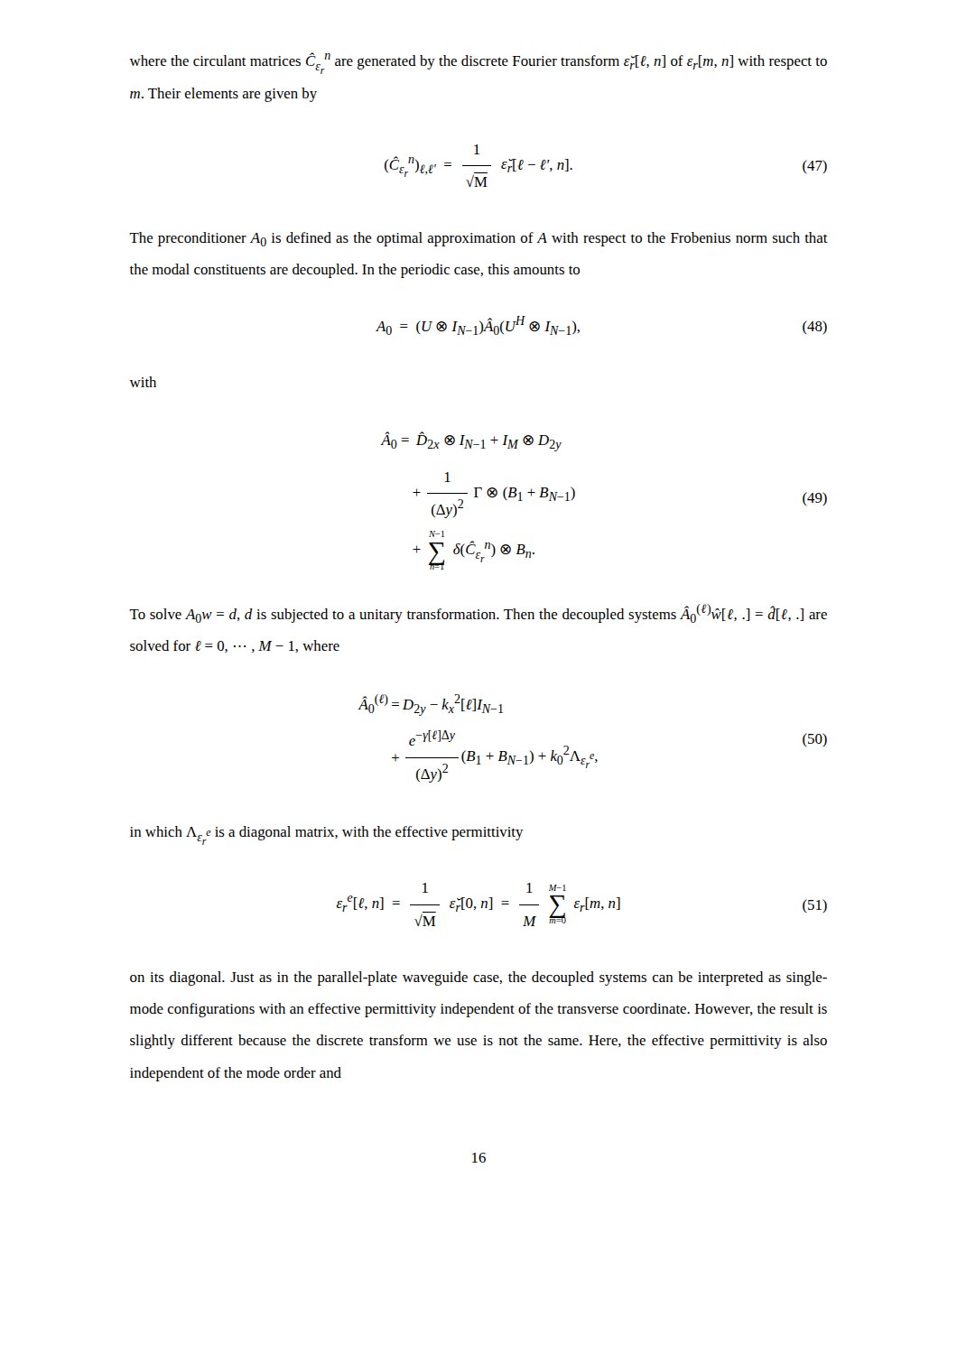where the circulant matrices Ĉεrn are generated by the discrete Fourier transform ε̆r[ℓ, n] of εr[m, n] with respect to m. Their elements are given by
(Ĉεrn)ℓ,ℓ′ = 1√M ε̆r[ℓ − ℓ′, n].
(47)
The preconditioner A0 is defined as the optimal approximation of A with respect to the Frobenius norm such that the modal constituents are decoupled. In the periodic case, this amounts to
A0 = (U ⊗ IN−1)Â0(UH ⊗ IN−1),
(48)
with
| Â 0 = | D̂ 2 x ⊗ I N −1 + I M ⊗ D 2 y |
| | + 1 (Δ y ) 2 Γ ⊗ ( B 1 + B N −1 ) |
| | + N −1 ∑ n =1 δ ( Ĉ ε r n ) ⊗ B n . |
(49)
To solve A0w = d, d is subjected to a unitary transformation. Then the decoupled systems Â0(ℓ)ŵ[ℓ, .] = d̂[ℓ, .] are solved for ℓ = 0, ⋯ , M − 1, where
| Â 0 ( ℓ ) | = | D 2 y − k x 2 [ ℓ ] I N −1 |
| | + | e − γ [ ℓ ]Δ y (Δ y ) 2 ( B 1 + B N −1 ) + k 0 2 Λ ε r e , |
(50)
in which Λεre is a diagonal matrix, with the effective permittivity
εre[ℓ, n] = 1√M ε̆r[0, n] = 1 M M−1∑m=0 εr[m, n]
(51)
on its diagonal. Just as in the parallel-plate waveguide case, the decoupled systems can be interpreted as single-mode configurations with an effective permittivity independent of the transverse coordinate. However, the result is slightly different because the discrete transform we use is not the same. Here, the effective permittivity is also independent of the mode order and
16